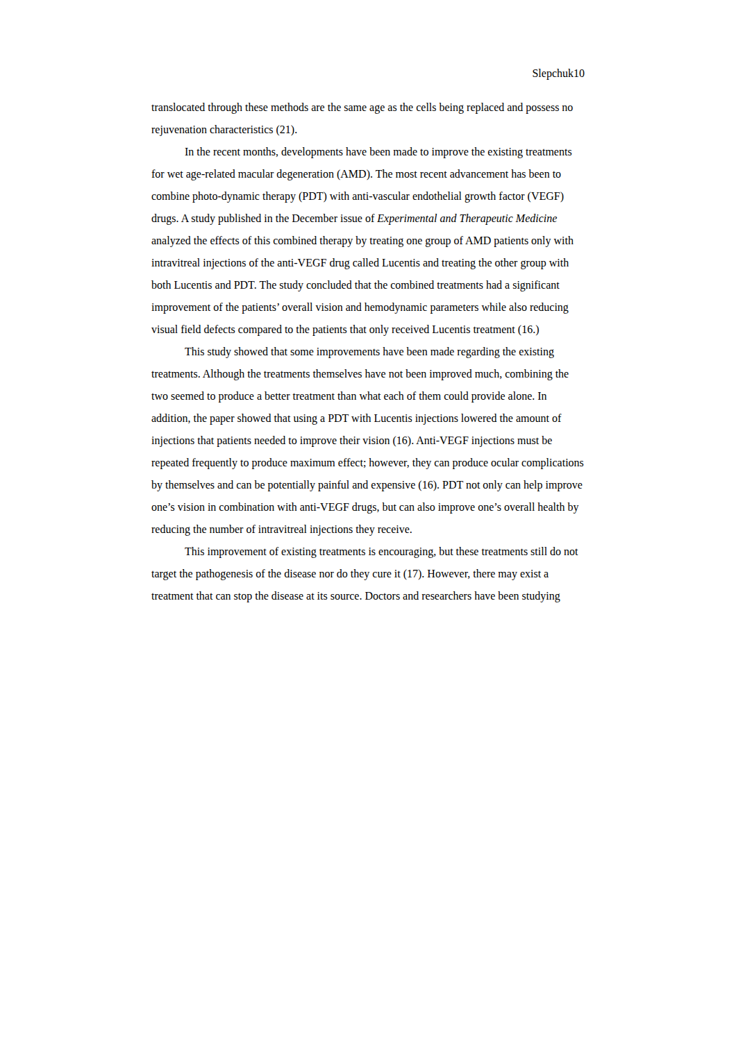Slepchuk10
translocated through these methods are the same age as the cells being replaced and possess no rejuvenation characteristics (21).
In the recent months, developments have been made to improve the existing treatments for wet age-related macular degeneration (AMD). The most recent advancement has been to combine photo-dynamic therapy (PDT) with anti-vascular endothelial growth factor (VEGF) drugs. A study published in the December issue of Experimental and Therapeutic Medicine analyzed the effects of this combined therapy by treating one group of AMD patients only with intravitreal injections of the anti-VEGF drug called Lucentis and treating the other group with both Lucentis and PDT. The study concluded that the combined treatments had a significant improvement of the patients’ overall vision and hemodynamic parameters while also reducing visual field defects compared to the patients that only received Lucentis treatment (16.)
This study showed that some improvements have been made regarding the existing treatments. Although the treatments themselves have not been improved much, combining the two seemed to produce a better treatment than what each of them could provide alone. In addition, the paper showed that using a PDT with Lucentis injections lowered the amount of injections that patients needed to improve their vision (16). Anti-VEGF injections must be repeated frequently to produce maximum effect; however, they can produce ocular complications by themselves and can be potentially painful and expensive (16). PDT not only can help improve one’s vision in combination with anti-VEGF drugs, but can also improve one’s overall health by reducing the number of intravitreal injections they receive.
This improvement of existing treatments is encouraging, but these treatments still do not target the pathogenesis of the disease nor do they cure it (17). However, there may exist a treatment that can stop the disease at its source. Doctors and researchers have been studying